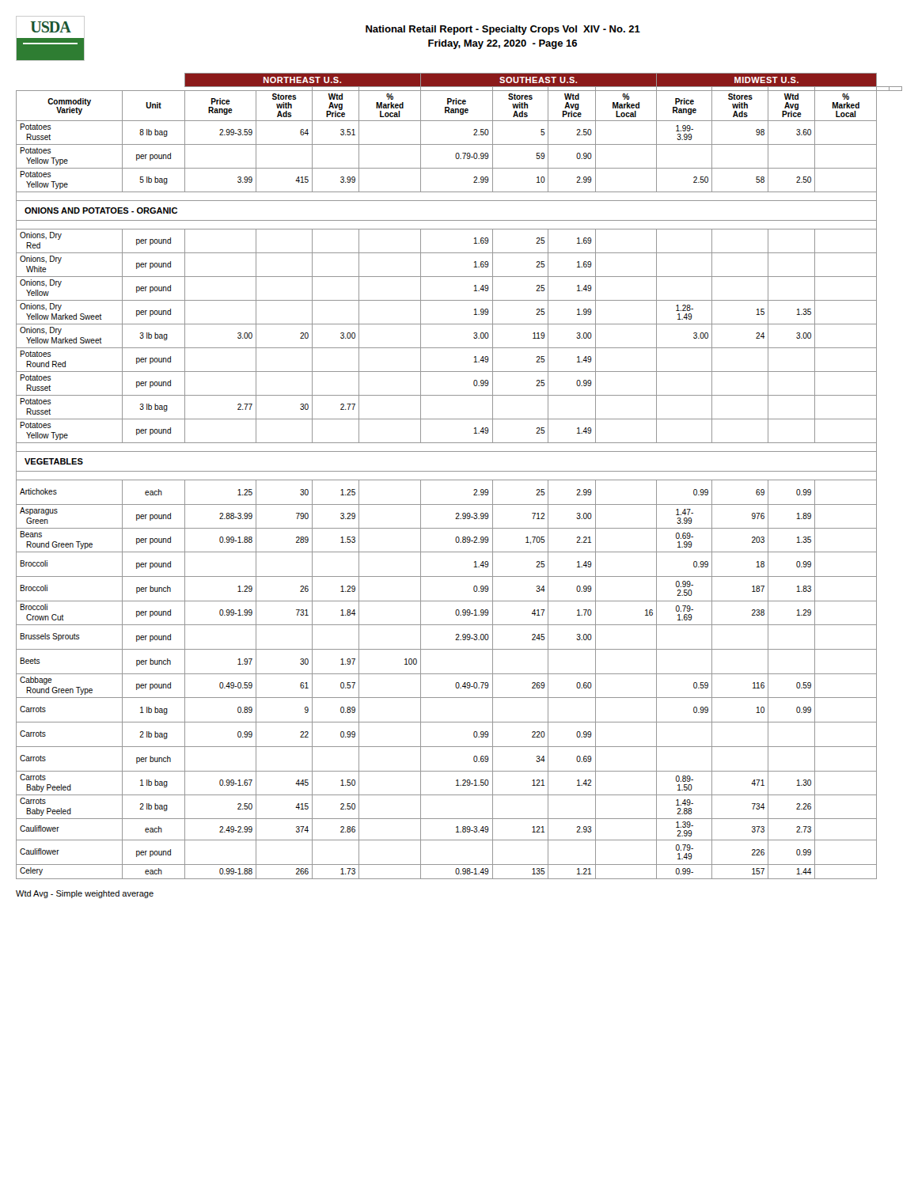USDA
National Retail Report - Specialty Crops Vol XIV - No. 21
Friday, May 22, 2020 - Page 16
| | | NORTHEAST U.S. | SOUTHEAST U.S. | MIDWEST U.S. |
| --- | --- | --- | --- | --- |
| Commodity Variety | Unit | Price Range | Stores with Ads | Wtd Avg Price | % Marked Local | Price Range | Stores with Ads | Wtd Avg Price | % Marked Local | Price Range | Stores with Ads | Wtd Avg Price | % Marked Local |
| Potatoes Russet | 8 lb bag | 2.99-3.59 | 64 | 3.51 | | 2.50 | 5 | 2.50 | | 1.99- 3.99 | 98 | 3.60 | |
| Potatoes Yellow Type | per pound | | | | | 0.79-0.99 | 59 | 0.90 | | | | | |
| Potatoes Yellow Type | 5 lb bag | 3.99 | 415 | 3.99 | | 2.99 | 10 | 2.99 | | 2.50 | 58 | 2.50 | |
| ONIONS AND POTATOES - ORGANIC |
| Onions, Dry Red | per pound | | | | | 1.69 | 25 | 1.69 | | | | | |
| Onions, Dry White | per pound | | | | | 1.69 | 25 | 1.69 | | | | | |
| Onions, Dry Yellow | per pound | | | | | 1.49 | 25 | 1.49 | | | | | |
| Onions, Dry Yellow Marked Sweet | per pound | | | | | 1.99 | 25 | 1.99 | | 1.28- 1.49 | 15 | 1.35 | |
| Onions, Dry Yellow Marked Sweet | 3 lb bag | 3.00 | 20 | 3.00 | | 3.00 | 119 | 3.00 | | 3.00 | 24 | 3.00 | |
| Potatoes Round Red | per pound | | | | | 1.49 | 25 | 1.49 | | | | | |
| Potatoes Russet | per pound | | | | | 0.99 | 25 | 0.99 | | | | | |
| Potatoes Russet | 3 lb bag | 2.77 | 30 | 2.77 | | | | | | | | | |
| Potatoes Yellow Type | per pound | | | | | 1.49 | 25 | 1.49 | | | | | |
| VEGETABLES |
| Artichokes | each | 1.25 | 30 | 1.25 | | 2.99 | 25 | 2.99 | | 0.99 | 69 | 0.99 | |
| Asparagus Green | per pound | 2.88-3.99 | 790 | 3.29 | | 2.99-3.99 | 712 | 3.00 | | 1.47- 3.99 | 976 | 1.89 | |
| Beans Round Green Type | per pound | 0.99-1.88 | 289 | 1.53 | | 0.89-2.99 | 1,705 | 2.21 | | 0.69- 1.99 | 203 | 1.35 | |
| Broccoli | per pound | | | | | 1.49 | 25 | 1.49 | | 0.99 | 18 | 0.99 | |
| Broccoli | per bunch | 1.29 | 26 | 1.29 | | 0.99 | 34 | 0.99 | | 0.99- 2.50 | 187 | 1.83 | |
| Broccoli Crown Cut | per pound | 0.99-1.99 | 731 | 1.84 | | 0.99-1.99 | 417 | 1.70 | 16 | 0.79- 1.69 | 238 | 1.29 | |
| Brussels Sprouts | per pound | | | | | 2.99-3.00 | 245 | 3.00 | | | | | |
| Beets | per bunch | 1.97 | 30 | 1.97 | 100 | | | | | | | | |
| Cabbage Round Green Type | per pound | 0.49-0.59 | 61 | 0.57 | | 0.49-0.79 | 269 | 0.60 | | 0.59 | 116 | 0.59 | |
| Carrots | 1 lb bag | 0.89 | 9 | 0.89 | | | | | | 0.99 | 10 | 0.99 | |
| Carrots | 2 lb bag | 0.99 | 22 | 0.99 | | 0.99 | 220 | 0.99 | | | | | |
| Carrots | per bunch | | | | | 0.69 | 34 | 0.69 | | | | | |
| Carrots Baby Peeled | 1 lb bag | 0.99-1.67 | 445 | 1.50 | | 1.29-1.50 | 121 | 1.42 | | 0.89- 1.50 | 471 | 1.30 | |
| Carrots Baby Peeled | 2 lb bag | 2.50 | 415 | 2.50 | | | | | | 1.49- 2.88 | 734 | 2.26 | |
| Cauliflower | each | 2.49-2.99 | 374 | 2.86 | | 1.89-3.49 | 121 | 2.93 | | 1.39- 2.99 | 373 | 2.73 | |
| Cauliflower | per pound | | | | | | | | | 0.79- 1.49 | 226 | 0.99 | |
| Celery | each | 0.99-1.88 | 266 | 1.73 | | 0.98-1.49 | 135 | 1.21 | | 0.99- | 157 | 1.44 | |
Wtd Avg - Simple weighted average